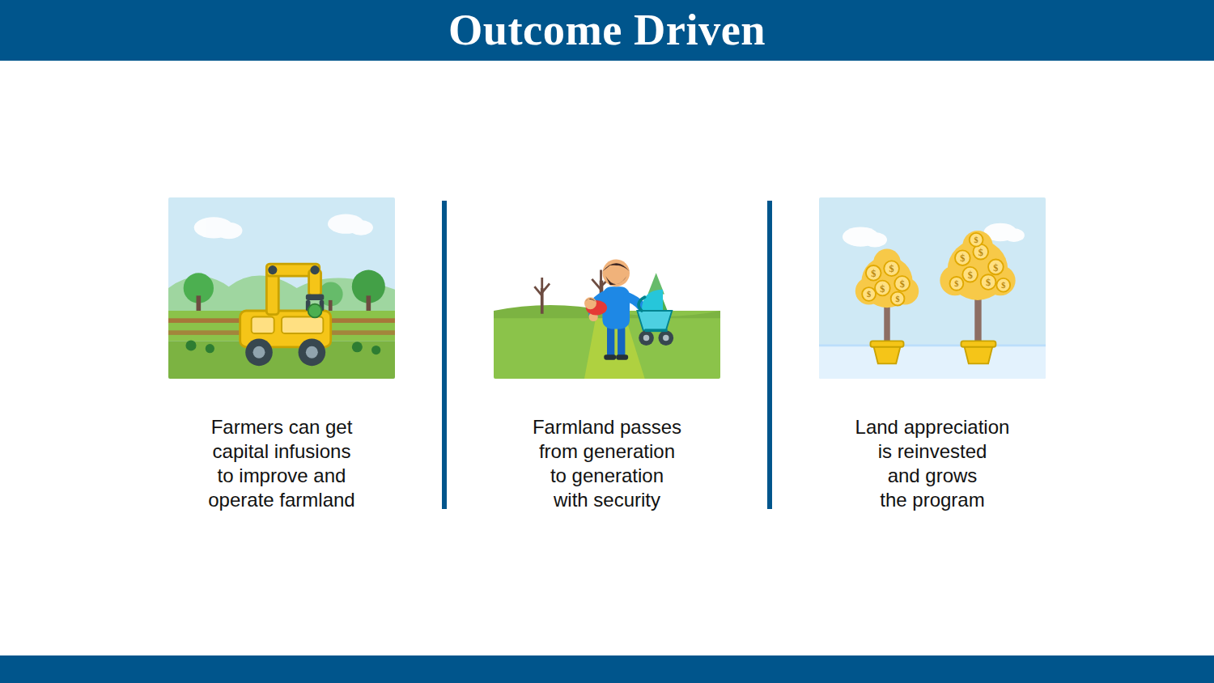Outcome Driven
Farmers can get
capital infusions
to improve and
operate farmland
Farmland passes
from generation
to generation
with security
$ $ $ $ $ $ $ $ $ $ $ $ $ $
Land appreciation
is reinvested
and grows
the program